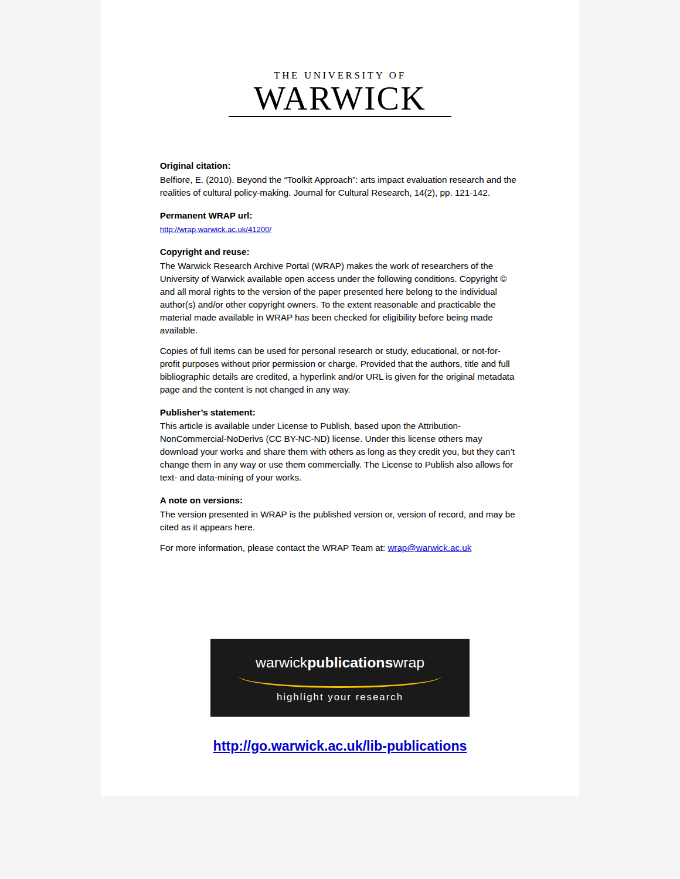The University of
Warwick
Original citation:
Belfiore, E. (2010). Beyond the “Toolkit Approach”: arts impact evaluation research and the realities of cultural policy-making. Journal for Cultural Research, 14(2), pp. 121-142.
Permanent WRAP url:
http://wrap.warwick.ac.uk/41200/
Copyright and reuse:
The Warwick Research Archive Portal (WRAP) makes the work of researchers of the University of Warwick available open access under the following conditions. Copyright © and all moral rights to the version of the paper presented here belong to the individual author(s) and/or other copyright owners. To the extent reasonable and practicable the material made available in WRAP has been checked for eligibility before being made available.
Copies of full items can be used for personal research or study, educational, or not-for-profit purposes without prior permission or charge. Provided that the authors, title and full bibliographic details are credited, a hyperlink and/or URL is given for the original metadata page and the content is not changed in any way.
Publisher’s statement:
This article is available under License to Publish, based upon the Attribution-NonCommercial-NoDerivs (CC BY-NC-ND) license. Under this license others may download your works and share them with others as long as they credit you, but they can’t change them in any way or use them commercially. The License to Publish also allows for text- and data-mining of your works.
A note on versions:
The version presented in WRAP is the published version or, version of record, and may be cited as it appears here.
For more information, please contact the WRAP Team at: wrap@warwick.ac.uk
warwickpublicationswrap
highlight your research
http://go.warwick.ac.uk/lib-publications